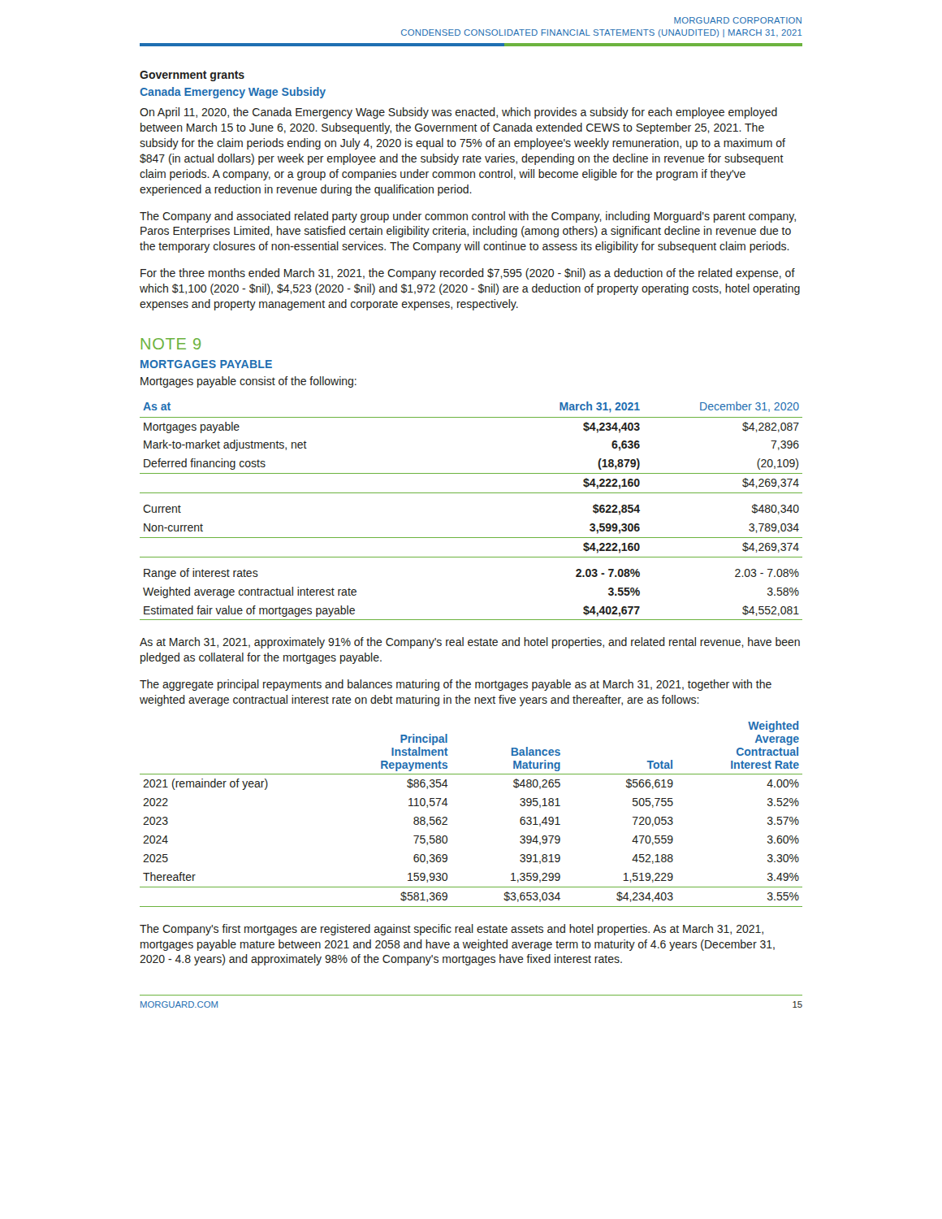MORGUARD CORPORATION
CONDENSED CONSOLIDATED FINANCIAL STATEMENTS (UNAUDITED) | MARCH 31, 2021
Government grants
Canada Emergency Wage Subsidy
On April 11, 2020, the Canada Emergency Wage Subsidy was enacted, which provides a subsidy for each employee employed between March 15 to June 6, 2020. Subsequently, the Government of Canada extended CEWS to September 25, 2021. The subsidy for the claim periods ending on July 4, 2020 is equal to 75% of an employee's weekly remuneration, up to a maximum of $847 (in actual dollars) per week per employee and the subsidy rate varies, depending on the decline in revenue for subsequent claim periods. A company, or a group of companies under common control, will become eligible for the program if they've experienced a reduction in revenue during the qualification period.
The Company and associated related party group under common control with the Company, including Morguard's parent company, Paros Enterprises Limited, have satisfied certain eligibility criteria, including (among others) a significant decline in revenue due to the temporary closures of non-essential services. The Company will continue to assess its eligibility for subsequent claim periods.
For the three months ended March 31, 2021, the Company recorded $7,595 (2020 - $nil) as a deduction of the related expense, of which $1,100 (2020 - $nil), $4,523 (2020 - $nil) and $1,972 (2020 - $nil) are a deduction of property operating costs, hotel operating expenses and property management and corporate expenses, respectively.
NOTE 9
MORTGAGES PAYABLE
Mortgages payable consist of the following:
| As at | March 31, 2021 | December 31, 2020 |
| --- | --- | --- |
| Mortgages payable | $4,234,403 | $4,282,087 |
| Mark-to-market adjustments, net | 6,636 | 7,396 |
| Deferred financing costs | (18,879) | (20,109) |
| | $4,222,160 | $4,269,374 |
| Current | $622,854 | $480,340 |
| Non-current | 3,599,306 | 3,789,034 |
| | $4,222,160 | $4,269,374 |
| Range of interest rates | 2.03 - 7.08% | 2.03 - 7.08% |
| Weighted average contractual interest rate | 3.55% | 3.58% |
| Estimated fair value of mortgages payable | $4,402,677 | $4,552,081 |
As at March 31, 2021, approximately 91% of the Company's real estate and hotel properties, and related rental revenue, have been pledged as collateral for the mortgages payable.
The aggregate principal repayments and balances maturing of the mortgages payable as at March 31, 2021, together with the weighted average contractual interest rate on debt maturing in the next five years and thereafter, are as follows:
| | Principal Instalment Repayments | Balances Maturing | Total | Weighted Average Contractual Interest Rate |
| --- | --- | --- | --- | --- |
| 2021 (remainder of year) | $86,354 | $480,265 | $566,619 | 4.00% |
| 2022 | 110,574 | 395,181 | 505,755 | 3.52% |
| 2023 | 88,562 | 631,491 | 720,053 | 3.57% |
| 2024 | 75,580 | 394,979 | 470,559 | 3.60% |
| 2025 | 60,369 | 391,819 | 452,188 | 3.30% |
| Thereafter | 159,930 | 1,359,299 | 1,519,229 | 3.49% |
| | $581,369 | $3,653,034 | $4,234,403 | 3.55% |
The Company's first mortgages are registered against specific real estate assets and hotel properties. As at March 31, 2021, mortgages payable mature between 2021 and 2058 and have a weighted average term to maturity of 4.6 years (December 31, 2020 - 4.8 years) and approximately 98% of the Company's mortgages have fixed interest rates.
MORGUARD.COM
15